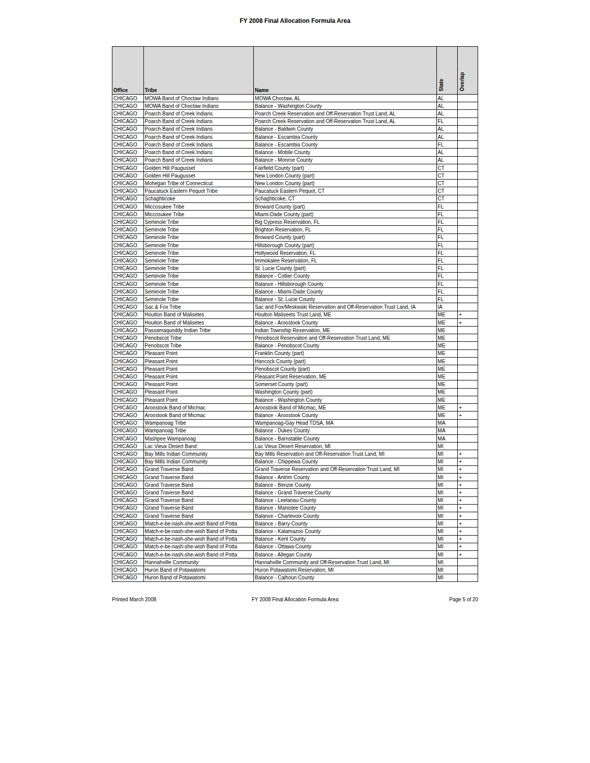FY 2008 Final Allocation Formula Area
| Office | Tribe | Name | State | Overlap |
| --- | --- | --- | --- | --- |
| CHICAGO | MOWA Band of Choctaw Indians | MOWA Choctaw, AL | AL | |
| CHICAGO | MOWA Band of Choctaw Indians | Balance - Washington County | AL | |
| CHICAGO | Poarch Band of Creek Indians | Poarch Creek Reservation and Off-Reservation Trust Land, AL | AL | |
| CHICAGO | Poarch Band of Creek Indians | Poarch Creek Reservation and Off-Reservation Trust Land, AL | FL | |
| CHICAGO | Poarch Band of Creek Indians | Balance - Baldwin County | AL | |
| CHICAGO | Poarch Band of Creek Indians | Balance - Escambia County | AL | |
| CHICAGO | Poarch Band of Creek Indians | Balance - Escambia County | FL | |
| CHICAGO | Poarch Band of Creek Indians | Balance - Mobile County | AL | |
| CHICAGO | Poarch Band of Creek Indians | Balance - Monroe County | AL | |
| CHICAGO | Golden Hill Paugusset | Fairfield County (part) | CT | |
| CHICAGO | Golden Hill Paugusset | New London County (part) | CT | |
| CHICAGO | Mohegan Tribe of Connecticut | New London County (part) | CT | |
| CHICAGO | Paucatuck Eastern Pequot Tribe | Paucatuck Eastern Pequot, CT | CT | |
| CHICAGO | Schaghticoke | Schaghticoke, CT | CT | |
| CHICAGO | Miccosukee Tribe | Broward County (part) | FL | |
| CHICAGO | Miccosukee Tribe | Miami-Dade County (part) | FL | |
| CHICAGO | Seminole Tribe | Big Cypress Reservation, FL | FL | |
| CHICAGO | Seminole Tribe | Brighton Reservation, FL | FL | |
| CHICAGO | Seminole Tribe | Broward County (part) | FL | |
| CHICAGO | Seminole Tribe | Hillsborough County (part) | FL | |
| CHICAGO | Seminole Tribe | Hollywood Reservation, FL | FL | |
| CHICAGO | Seminole Tribe | Immokalee Reservation, FL | FL | |
| CHICAGO | Seminole Tribe | St. Lucie County (part) | FL | |
| CHICAGO | Seminole Tribe | Balance - Collier County | FL | |
| CHICAGO | Seminole Tribe | Balance - Hillsborough County | FL | |
| CHICAGO | Seminole Tribe | Balance - Miami-Dade County | FL | |
| CHICAGO | Seminole Tribe | Balance - St. Lucie County | FL | |
| CHICAGO | Sac & Fox Tribe | Sac and Fox/Meskwaki Reservation and Off-Reservation Trust Land, IA | IA | |
| CHICAGO | Houlton Band of Malisetes | Houlton Maliseets Trust Land, ME | ME | + |
| CHICAGO | Houlton Band of Malisetes | Balance - Aroostook County | ME | + |
| CHICAGO | Passamaquoddy Indian Tribe | Indian Township Reservation, ME | ME | |
| CHICAGO | Penobscot Tribe | Penobscot Reservation and Off-Reservation Trust Land, ME | ME | |
| CHICAGO | Penobscot Tribe | Balance - Penobscot County | ME | |
| CHICAGO | Pleasant Point | Franklin County (part) | ME | |
| CHICAGO | Pleasant Point | Hancock County (part) | ME | |
| CHICAGO | Pleasant Point | Penobscot County (part) | ME | |
| CHICAGO | Pleasant Point | Pleasant Point Reservation, ME | ME | |
| CHICAGO | Pleasant Point | Somerset County (part) | ME | |
| CHICAGO | Pleasant Point | Washington County (part) | ME | |
| CHICAGO | Pleasant Point | Balance - Washington County | ME | |
| CHICAGO | Aroostook Band of Micmac | Aroostook Band of Micmac, ME | ME | + |
| CHICAGO | Aroostook Band of Micmac | Balance - Aroostook County | ME | + |
| CHICAGO | Wampanoag Tribe | Wampanoag-Gay Head TDSA, MA | MA | |
| CHICAGO | Wampanoag Tribe | Balance - Dukes County | MA | |
| CHICAGO | Mashpee Wampanoag | Balance - Barnstable County | MA | |
| CHICAGO | Lac Vieux Desert Band | Lac Vieux Desert Reservation, MI | MI | |
| CHICAGO | Bay Mills Indian Community | Bay Mills Reservation and Off-Reservation Trust Land, MI | MI | + |
| CHICAGO | Bay Mills Indian Community | Balance - Chippewa County | MI | + |
| CHICAGO | Grand Traverse Band | Grand Traverse Reservation and Off-Reservation Trust Land, MI | MI | + |
| CHICAGO | Grand Traverse Band | Balance - Antrim County | MI | + |
| CHICAGO | Grand Traverse Band | Balance - Benzie County | MI | + |
| CHICAGO | Grand Traverse Band | Balance - Grand Traverse County | MI | + |
| CHICAGO | Grand Traverse Band | Balance - Leelanau County | MI | + |
| CHICAGO | Grand Traverse Band | Balance - Manistee County | MI | + |
| CHICAGO | Grand Traverse Band | Balance - Charlevoix County | MI | + |
| CHICAGO | Match-e-be-nash-she-wish Band of Potta | Balance - Barry County | MI | + |
| CHICAGO | Match-e-be-nash-she-wish Band of Potta | Balance - Kalamazoo County | MI | + |
| CHICAGO | Match-e-be-nash-she-wish Band of Potta | Balance - Kent County | MI | + |
| CHICAGO | Match-e-be-nash-she-wish Band of Potta | Balance - Ottawa County | MI | + |
| CHICAGO | Match-e-be-nash-she-wish Band of Potta | Balance - Allegan County | MI | + |
| CHICAGO | Hannahville Community | Hannahville Community and Off-Reservation Trust Land, MI | MI | |
| CHICAGO | Huron Band of Potawatomi | Huron Potawatomi Reservation, MI | MI | |
| CHICAGO | Huron Band of Potawatomi | Balance - Calhoun County | MI | |
Printed March 2008 FY 2008 Final Allocation Formula Area Page 5 of 20